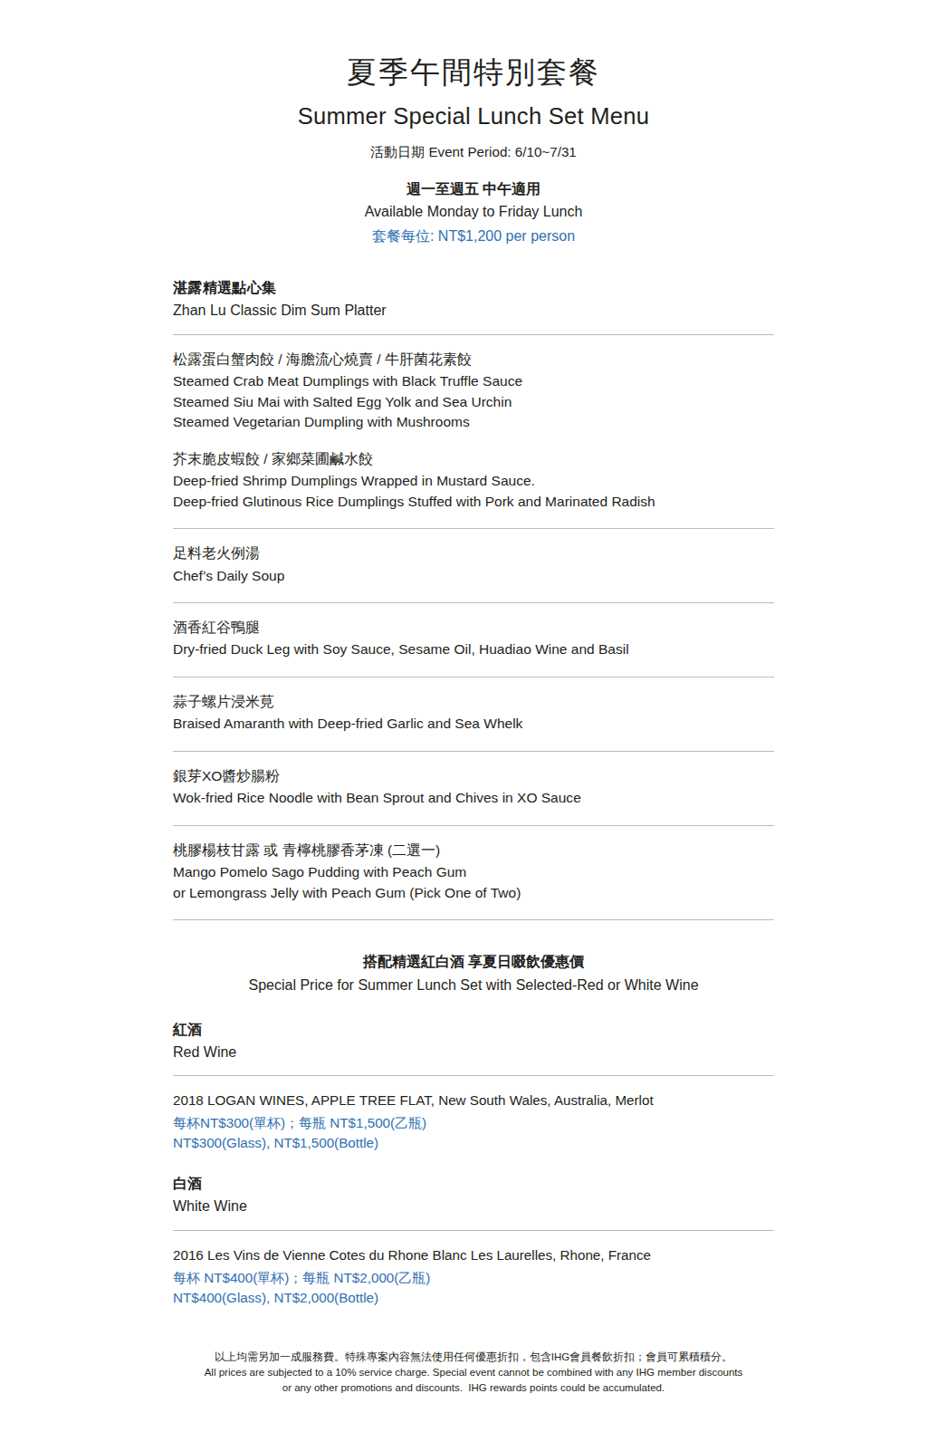夏季午間特別套餐
Summer Special Lunch Set Menu
活動日期 Event Period: 6/10~7/31
週一至週五 中午適用
Available Monday to Friday Lunch
套餐每位: NT$1,200 per person
湛露精選點心集
Zhan Lu Classic Dim Sum Platter
松露蛋白蟹肉餃 / 海膽流心燒賣 / 牛肝菌花素餃
Steamed Crab Meat Dumplings with Black Truffle Sauce Steamed Siu Mai with Salted Egg Yolk and Sea Urchin Steamed Vegetarian Dumpling with Mushrooms
芥末脆皮蝦餃 / 家鄉菜圃鹹水餃
Deep-fried Shrimp Dumplings Wrapped in Mustard Sauce. Deep-fried Glutinous Rice Dumplings Stuffed with Pork and Marinated Radish
足料老火例湯
Chef’s Daily Soup
酒香紅谷鴨腿
Dry-fried Duck Leg with Soy Sauce, Sesame Oil, Huadiao Wine and Basil
蒜子螺片浸米莧
Braised Amaranth with Deep-fried Garlic and Sea Whelk
銀芽XO醬炒腸粉
Wok-fried Rice Noodle with Bean Sprout and Chives in XO Sauce
桃膠楊枝甘露 或 青檸桃膠香茅凍 (二選一)
Mango Pomelo Sago Pudding with Peach Gum or Lemongrass Jelly with Peach Gum (Pick One of Two)
搭配精選紅白酒 享夏日啜飲優惠價
Special Price for Summer Lunch Set with Selected-Red or White Wine
紅酒
Red Wine
2018 LOGAN WINES, APPLE TREE FLAT, New South Wales, Australia, Merlot
每杯NT$300(單杯)；每瓶 NT$1,500(乙瓶) NT$300(Glass), NT$1,500(Bottle)
白酒
White Wine
2016 Les Vins de Vienne Cotes du Rhone Blanc Les Laurelles, Rhone, France
每杯 NT$400(單杯)；每瓶 NT$2,000(乙瓶) NT$400(Glass), NT$2,000(Bottle)
以上均需另加一成服務費。特殊專案內容無法使用任何優惠折扣，包含IHG會員餐飲折扣；會員可累積積分。
All prices are subjected to a 10% service charge. Special event cannot be combined with any IHG member discounts
or any other promotions and discounts. IHG rewards points could be accumulated.